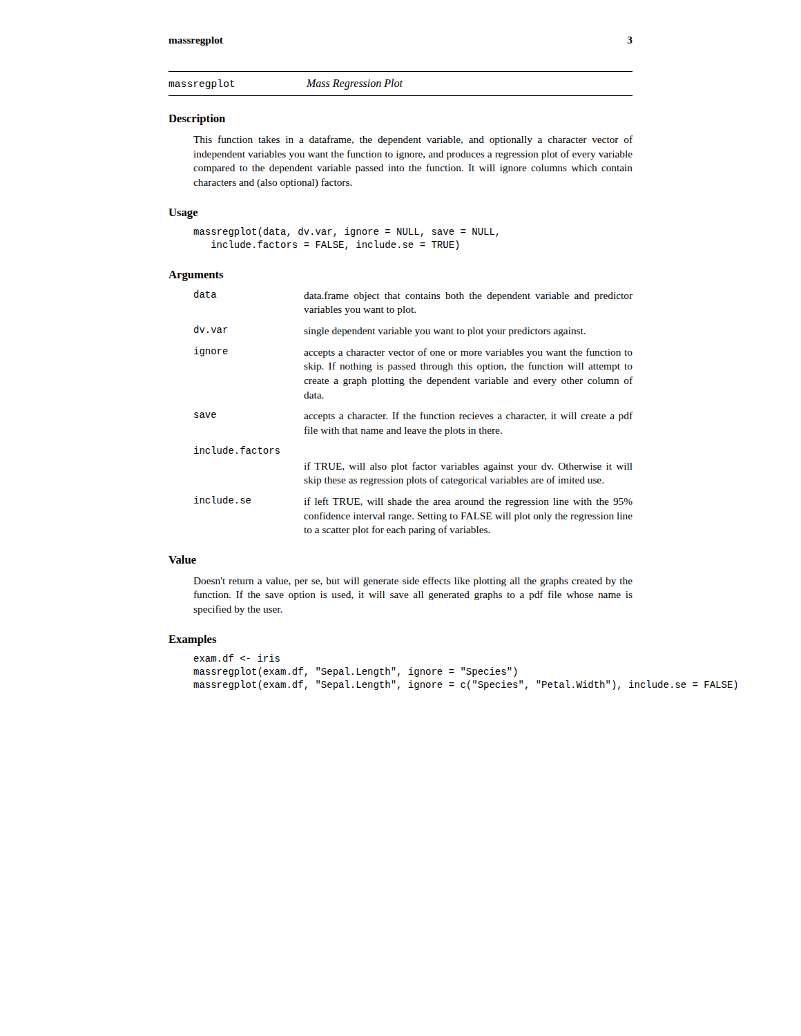massregplot 3
massregplot Mass Regression Plot
Description
This function takes in a dataframe, the dependent variable, and optionally a character vector of independent variables you want the function to ignore, and produces a regression plot of every variable compared to the dependent variable passed into the function. It will ignore columns which contain characters and (also optional) factors.
Usage
massregplot(data, dv.var, ignore = NULL, save = NULL,
   include.factors = FALSE, include.se = TRUE)
Arguments
data
data.frame object that contains both the dependent variable and predictor variables you want to plot.
dv.var
single dependent variable you want to plot your predictors against.
ignore
accepts a character vector of one or more variables you want the function to skip. If nothing is passed through this option, the function will attempt to create a graph plotting the dependent variable and every other column of data.
save
accepts a character. If the function recieves a character, it will create a pdf file with that name and leave the plots in there.
include.factors
if TRUE, will also plot factor variables against your dv. Otherwise it will skip these as regression plots of categorical variables are of imited use.
include.se
if left TRUE, will shade the area around the regression line with the 95% confidence interval range. Setting to FALSE will plot only the regression line to a scatter plot for each paring of variables.
Value
Doesn't return a value, per se, but will generate side effects like plotting all the graphs created by the function. If the save option is used, it will save all generated graphs to a pdf file whose name is specified by the user.
Examples
exam.df <- iris
massregplot(exam.df, "Sepal.Length", ignore = "Species")
massregplot(exam.df, "Sepal.Length", ignore = c("Species", "Petal.Width"), include.se = FALSE)